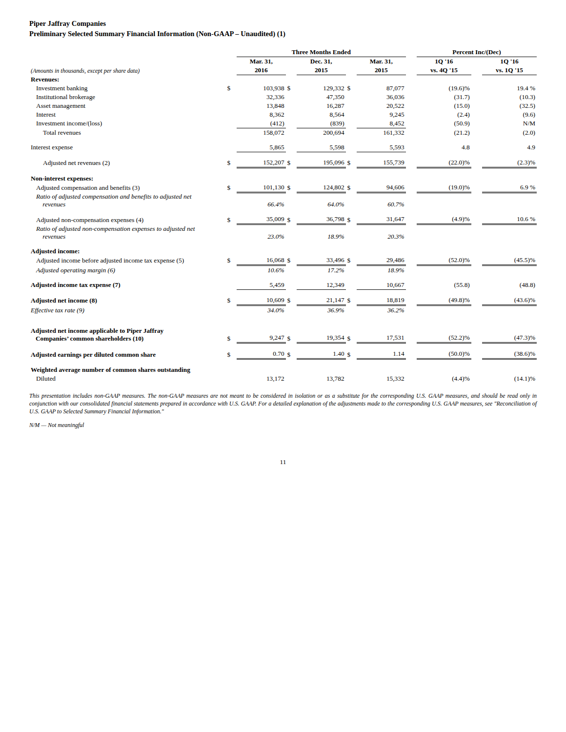Piper Jaffray Companies
Preliminary Selected Summary Financial Information (Non-GAAP – Unaudited) (1)
| | | Three Months Ended | | Percent Inc/(Dec) |
| | | Mar. 31, | | Dec. 31, | | Mar. 31, | | 1Q '16 | | 1Q '16 |
| (Amounts in thousands, except per share data) | | 2016 | | 2015 | | 2015 | | vs. 4Q '15 | | vs. 1Q '15 |
| Revenues: | |
| Investment banking | $ | 103,938 | $ | 129,332 | $ | 87,077 | | (19.6)% | | 19.4 % |
| Institutional brokerage | | 32,336 | | 47,350 | | 36,036 | | (31.7) | | (10.3) |
| Asset management | | 13,848 | | 16,287 | | 20,522 | | (15.0) | | (32.5) |
| Interest | | 8,362 | | 8,564 | | 9,245 | | (2.4) | | (9.6) |
| Investment income/(loss) | | (412) | | (839) | | 8,452 | | (50.9) | | N/M |
| Total revenues | | 158,072 | | 200,694 | | 161,332 | | (21.2) | | (2.0) |
| Interest expense | | 5,865 | | 5,598 | | 5,593 | | 4.8 | | 4.9 |
| Adjusted net revenues (2) | $ | 152,207 | $ | 195,096 | $ | 155,739 | | (22.0)% | | (2.3)% |
| Non-interest expenses: | |
| Adjusted compensation and benefits (3) | $ | 101,130 | $ | 124,802 | $ | 94,606 | | (19.0)% | | 6.9 % |
| Ratio of adjusted compensation and benefits to adjusted net revenues | | 66.4% | | 64.0% | | 60.7% | | | | |
| Adjusted non-compensation expenses (4) | $ | 35,009 | $ | 36,798 | $ | 31,647 | | (4.9)% | | 10.6 % |
| Ratio of adjusted non-compensation expenses to adjusted net revenues | | 23.0% | | 18.9% | | 20.3% | | | | |
| Adjusted income: | |
| Adjusted income before adjusted income tax expense (5) | $ | 16,068 | $ | 33,496 | $ | 29,486 | | (52.0)% | | (45.5)% |
| Adjusted operating margin (6) | | 10.6% | | 17.2% | | 18.9% | | | | |
| Adjusted income tax expense (7) | | 5,459 | | 12,349 | | 10,667 | | (55.8) | | (48.8) |
| Adjusted net income (8) | $ | 10,609 | $ | 21,147 | $ | 18,819 | | (49.8)% | | (43.6)% |
| Effective tax rate (9) | | 34.0% | | 36.9% | | 36.2% | | | | |
| Adjusted net income applicable to Piper Jaffray Companies’ common shareholders (10) | $ | 9,247 | $ | 19,354 | $ | 17,531 | | (52.2)% | | (47.3)% |
| Adjusted earnings per diluted common share | $ | 0.70 | $ | 1.40 | $ | 1.14 | | (50.0)% | | (38.6)% |
| Weighted average number of common shares outstanding | |
| Diluted | | 13,172 | | 13,782 | | 15,332 | | (4.4)% | | (14.1)% |
This presentation includes non-GAAP measures. The non-GAAP measures are not meant to be considered in isolation or as a substitute for the corresponding U.S. GAAP measures, and should be read only in conjunction with our consolidated financial statements prepared in accordance with U.S. GAAP. For a detailed explanation of the adjustments made to the corresponding U.S. GAAP measures, see "Reconciliation of U.S. GAAP to Selected Summary Financial Information."
N/M — Not meaningful
11